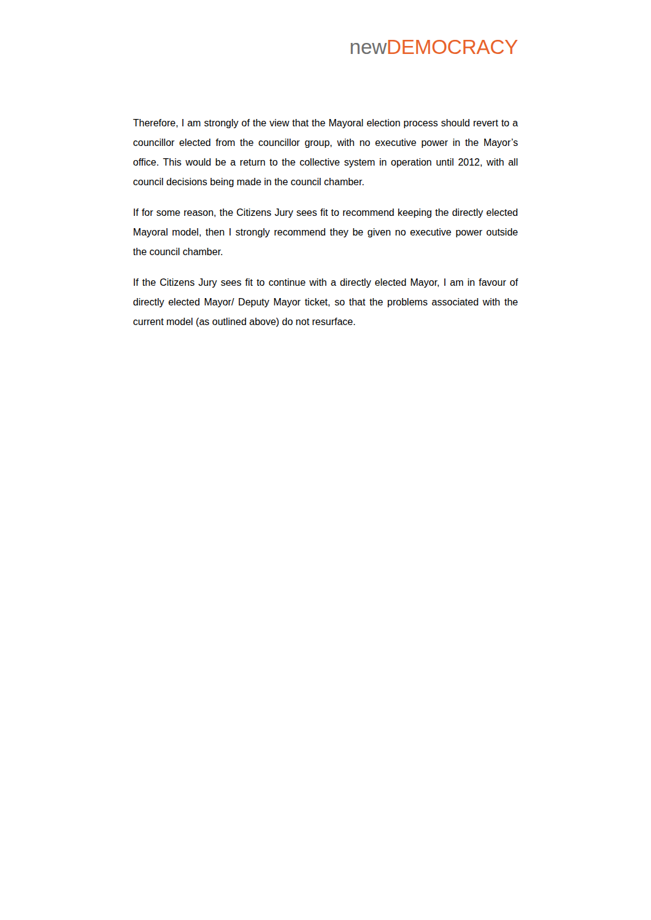new DEMOCRACY
Therefore, I am strongly of the view that the Mayoral election process should revert to a councillor elected from the councillor group, with no executive power in the Mayor’s office. This would be a return to the collective system in operation until 2012, with all council decisions being made in the council chamber.
If for some reason, the Citizens Jury sees fit to recommend keeping the directly elected Mayoral model, then I strongly recommend they be given no executive power outside the council chamber.
If the Citizens Jury sees fit to continue with a directly elected Mayor, I am in favour of directly elected Mayor/ Deputy Mayor ticket, so that the problems associated with the current model (as outlined above) do not resurface.